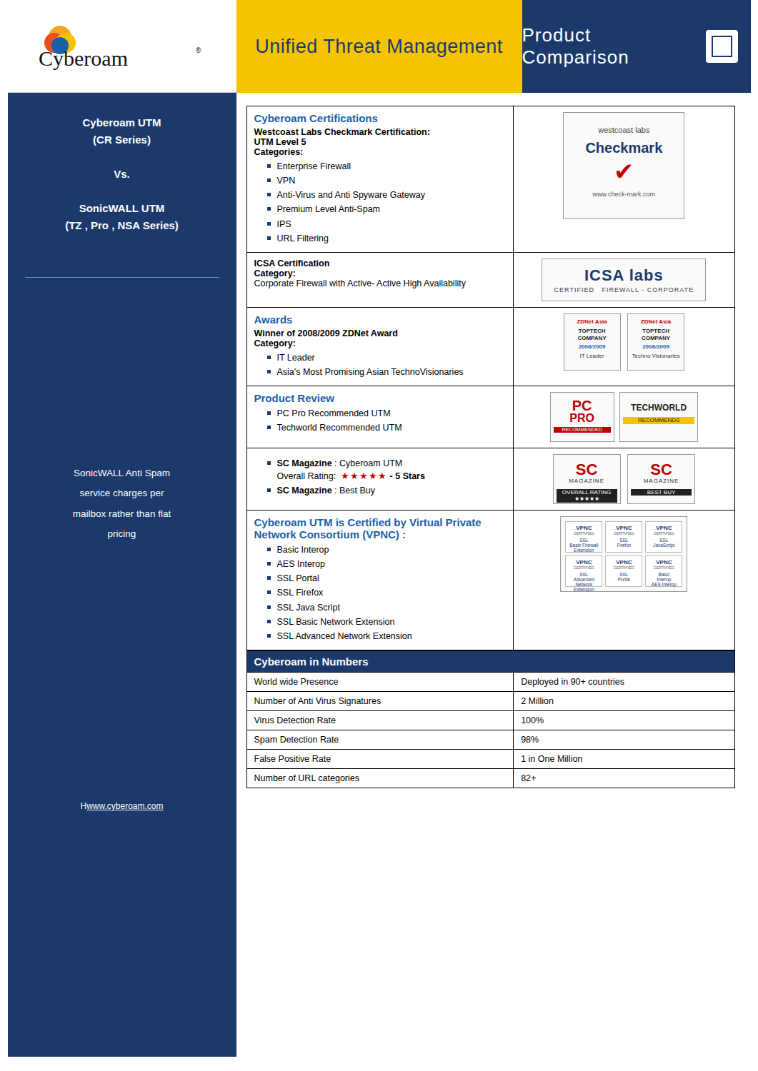Cyberoam ®
Unified Threat Management
Product Comparison
Cyberoam UTM
(CR Series)
Vs.
SonicWALL UTM
(TZ , Pro , NSA Series)
SonicWALL Anti Spam
service charges per
mailbox rather than flat
pricing
Hwww.cyberoam.com
| Cyberoam Certifications Westcoast Labs Checkmark Certification: UTM Level 5 Categories: Enterprise Firewall VPN Anti-Virus and Anti Spyware Gateway Premium Level Anti-Spam IPS URL Filtering | westcoast labs Checkmark ✔ www.check-mark.com |
| ICSA Certification Category: Corporate Firewall with Active- Active High Availability | ICSA labs CERTIFIED FIREWALL - CORPORATE |
| Awards Winner of 2008/2009 ZDNet Award Category: IT Leader Asia's Most Promising Asian TechnoVisionaries | ZDNet Asia TOPTECH COMPANY 2008/2009 IT Leader ZDNet Asia TOPTECH COMPANY 2008/2009 Techno Visionaries |
| Product Review PC Pro Recommended UTM Techworld Recommended UTM | PC PRO RECOMMENDED TECHWORLD RECOMMENDS |
| SC Magazine : Cyberoam UTM Overall Rating: ★★★★★ - 5 Stars SC Magazine : Best Buy | SC MAGAZINE OVERALL RATING ★★★★★ SC MAGAZINE BEST BUY |
| Cyberoam UTM is Certified by Virtual Private Network Consortium (VPNC) : Basic Interop AES Interop SSL Portal SSL Firefox SSL Java Script SSL Basic Network Extension SSL Advanced Network Extension | VPNC CERTIFIED SSL Basic Firewall Extension VPNC CERTIFIED SSL Firefox VPNC CERTIFIED SSL JavaScript VPNC CERTIFIED SSL Advanced Network Extension VPNC CERTIFIED SSL Portal VPNC CERTIFIED Basic Interop AES Interop |
Cyberoam in Numbers
| World wide Presence | Deployed in 90+ countries |
| Number of Anti Virus Signatures | 2 Million |
| Virus Detection Rate | 100% |
| Spam Detection Rate | 98% |
| False Positive Rate | 1 in One Million |
| Number of URL categories | 82+ |